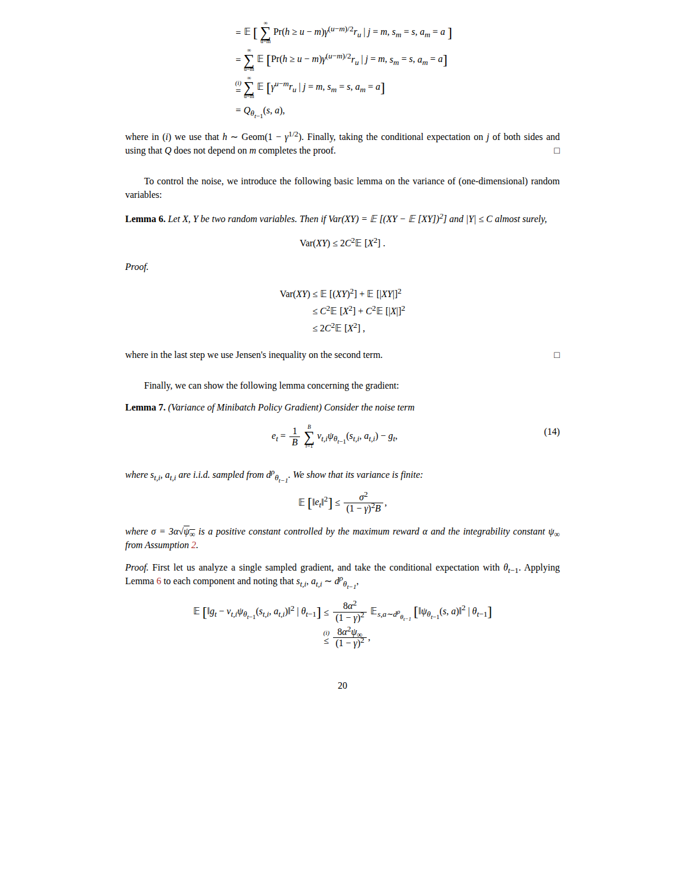| | = | 𝔼 [ ∞ ∑ u=m Pr( h ≥ u − m ) γ ( u − m )/2 r u / j = m , s m = s , a m = a ] |
| | = | ∞ ∑ u=m 𝔼 [ Pr( h ≥ u − m ) γ ( u − m )/2 r u / j = m , s m = s , a m = a ] |
| | (i) = | ∞ ∑ u=m 𝔼 [ γ u − m r u / j = m , s m = s , a m = a ] |
| | = | Q θ t −1 ( s , a ), |
where in (i) we use that h ∼ Geom(1 − γ1/2). Finally, taking the conditional expectation on j of both sides and using that Q does not depend on m completes the proof. □
To control the noise, we introduce the following basic lemma on the variance of (one-dimensional) random variables:
Lemma 6. Let X, Y be two random variables. Then if Var(XY) = 𝔼 [(XY − 𝔼 [XY])2] and |Y| ≤ C almost surely,
Var(XY) ≤ 2C2𝔼 [X2] .
Proof.
| Var( XY ) | ≤ | 𝔼 [( XY ) 2 ] + 𝔼 [/ XY /] 2 |
| | ≤ | C 2 𝔼 [ X 2 ] + C 2 𝔼 [/ X /] 2 |
| | ≤ | 2 C 2 𝔼 [ X 2 ] , |
where in the last step we use Jensen's inequality on the second term. □
Finally, we can show the following lemma concerning the gradient:
Lemma 7. (Variance of Minibatch Policy Gradient) Consider the noise term
(14) et = 1 B B∑i=1 vt,i ψθt−1(st,i, at,i) − gt,
where st,i, at,i are i.i.d. sampled from dρθt−1. We show that its variance is finite:
𝔼 [‖et‖2] ≤ σ2(1 − γ)2B,
where σ = 3α√ψ∞ is a positive constant controlled by the maximum reward α and the integrability constant ψ∞ from Assumption 2.
Proof. First let us analyze a single sampled gradient, and take the conditional expectation with θt−1. Applying Lemma 6 to each component and noting that st,i, at,i ∼ dρθt−1,
| 𝔼 [ ‖ g t − v t,i ψ θ t −1 ( s t,i , a t,i )‖ 2 / θ t −1 ] | ≤ | 8 α 2 (1 − γ ) 2 𝔼 s , a ∼ d ρ θ t−1 [ ‖ ψ θ t −1 ( s , a )‖ 2 / θ t −1 ] |
| | (i) ≤ | 8 α 2 ψ ∞ (1 − γ ) 2 , |
20